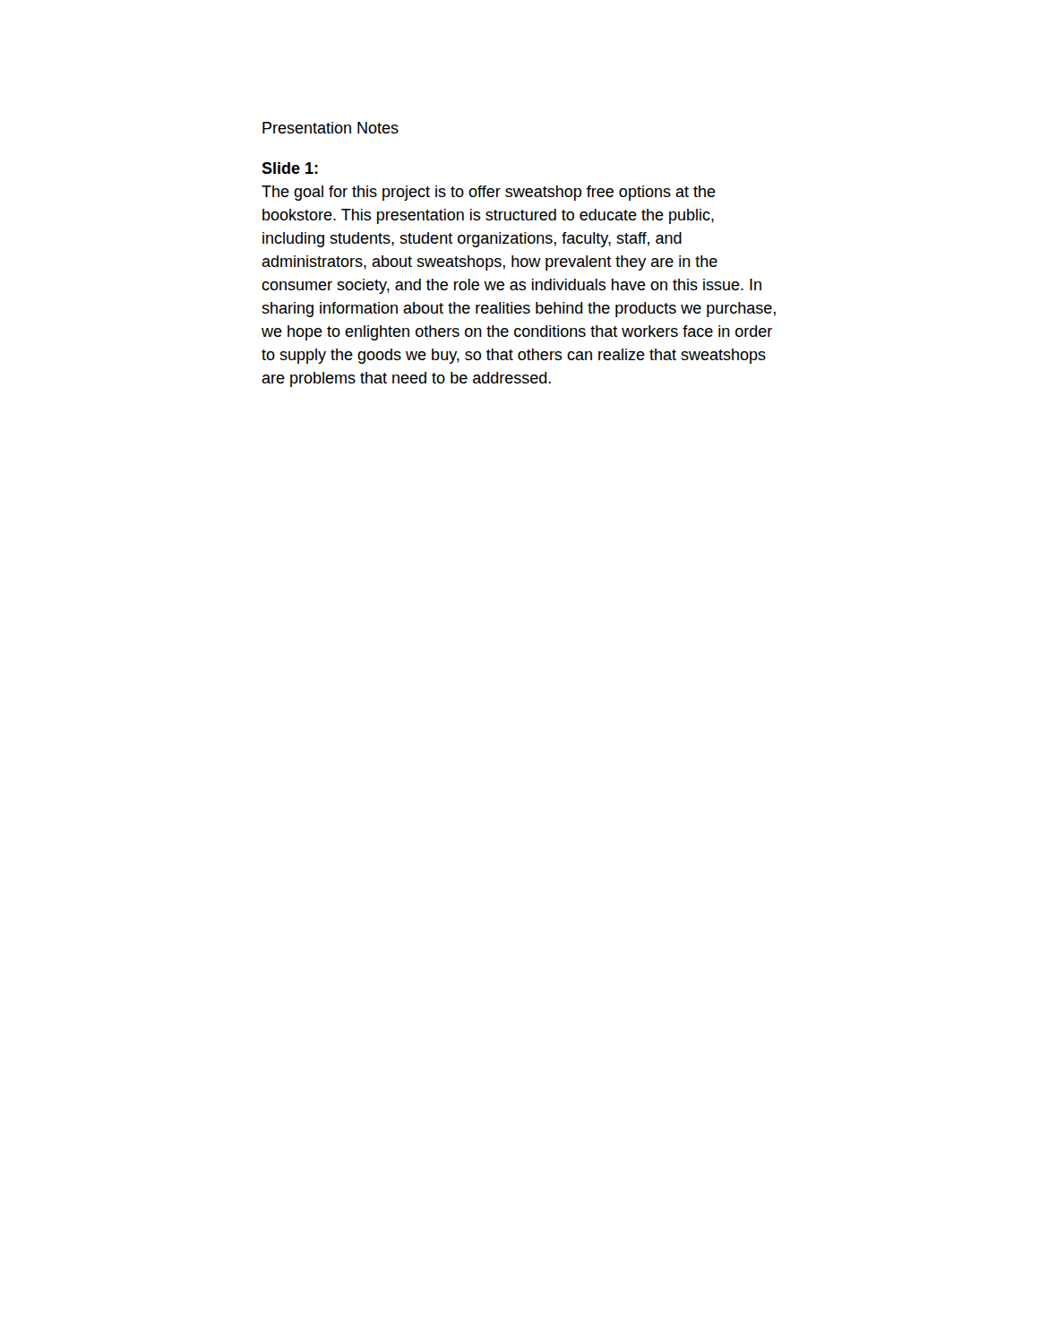Presentation Notes
Slide 1:
The goal for this project is to offer sweatshop free options at the bookstore. This presentation is structured to educate the public, including students, student organizations, faculty, staff, and administrators, about sweatshops, how prevalent they are in the consumer society, and the role we as individuals have on this issue. In sharing information about the realities behind the products we purchase, we hope to enlighten others on the conditions that workers face in order to supply the goods we buy, so that others can realize that sweatshops are problems that need to be addressed.